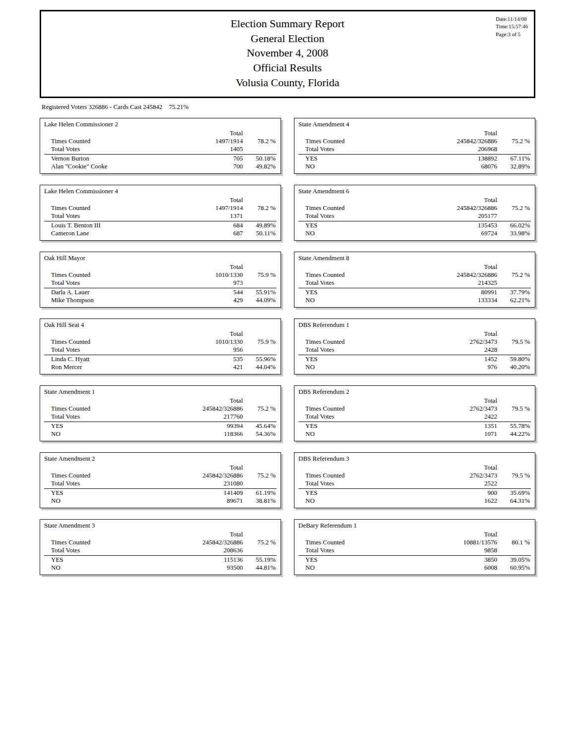Date:11/14/08
Time:15:57:46
Page:3 of 5
Election Summary Report
General Election
November 4, 2008
Official Results
Volusia County, Florida
Registered Voters 326886 - Cards Cast 245842 75.21%
Lake Helen Commissioner 2
| | Total | |
| Times Counted | 1497/1914 | 78.2 % |
| Total Votes | 1405 | |
| Vernon Burton | 705 | 50.18% |
| Alan "Cookie" Cooke | 700 | 49.82% |
Lake Helen Commissioner 4
| | Total | |
| Times Counted | 1497/1914 | 78.2 % |
| Total Votes | 1371 | |
| Louis T. Benton III | 684 | 49.89% |
| Cameron Lane | 687 | 50.11% |
Oak Hill Mayor
| | Total | |
| Times Counted | 1010/1330 | 75.9 % |
| Total Votes | 973 | |
| Darla A. Lauer | 544 | 55.91% |
| Mike Thompson | 429 | 44.09% |
Oak Hill Seat 4
| | Total | |
| Times Counted | 1010/1330 | 75.9 % |
| Total Votes | 956 | |
| Linda C. Hyatt | 535 | 55.96% |
| Ron Mercer | 421 | 44.04% |
State Amendment 1
| | Total | |
| Times Counted | 245842/326886 | 75.2 % |
| Total Votes | 217760 | |
| YES | 99394 | 45.64% |
| NO | 118366 | 54.36% |
State Amendment 2
| | Total | |
| Times Counted | 245842/326886 | 75.2 % |
| Total Votes | 231080 | |
| YES | 141409 | 61.19% |
| NO | 89671 | 38.81% |
State Amendment 3
| | Total | |
| Times Counted | 245842/326886 | 75.2 % |
| Total Votes | 208636 | |
| YES | 115136 | 55.19% |
| NO | 93500 | 44.81% |
State Amendment 4
| | Total | |
| Times Counted | 245842/326886 | 75.2 % |
| Total Votes | 206968 | |
| YES | 138892 | 67.11% |
| NO | 68076 | 32.89% |
State Amendment 6
| | Total | |
| Times Counted | 245842/326886 | 75.2 % |
| Total Votes | 205177 | |
| YES | 135453 | 66.02% |
| NO | 69724 | 33.98% |
State Amendment 8
| | Total | |
| Times Counted | 245842/326886 | 75.2 % |
| Total Votes | 214325 | |
| YES | 80991 | 37.79% |
| NO | 133334 | 62.21% |
DBS Referendum 1
| | Total | |
| Times Counted | 2762/3473 | 79.5 % |
| Total Votes | 2428 | |
| YES | 1452 | 59.80% |
| NO | 976 | 40.20% |
DBS Referendum 2
| | Total | |
| Times Counted | 2762/3473 | 79.5 % |
| Total Votes | 2422 | |
| YES | 1351 | 55.78% |
| NO | 1071 | 44.22% |
DBS Referendum 3
| | Total | |
| Times Counted | 2762/3473 | 79.5 % |
| Total Votes | 2522 | |
| YES | 900 | 35.69% |
| NO | 1622 | 64.31% |
DeBary Referendum 1
| | Total | |
| Times Counted | 10881/13576 | 80.1 % |
| Total Votes | 9858 | |
| YES | 3850 | 39.05% |
| NO | 6008 | 60.95% |